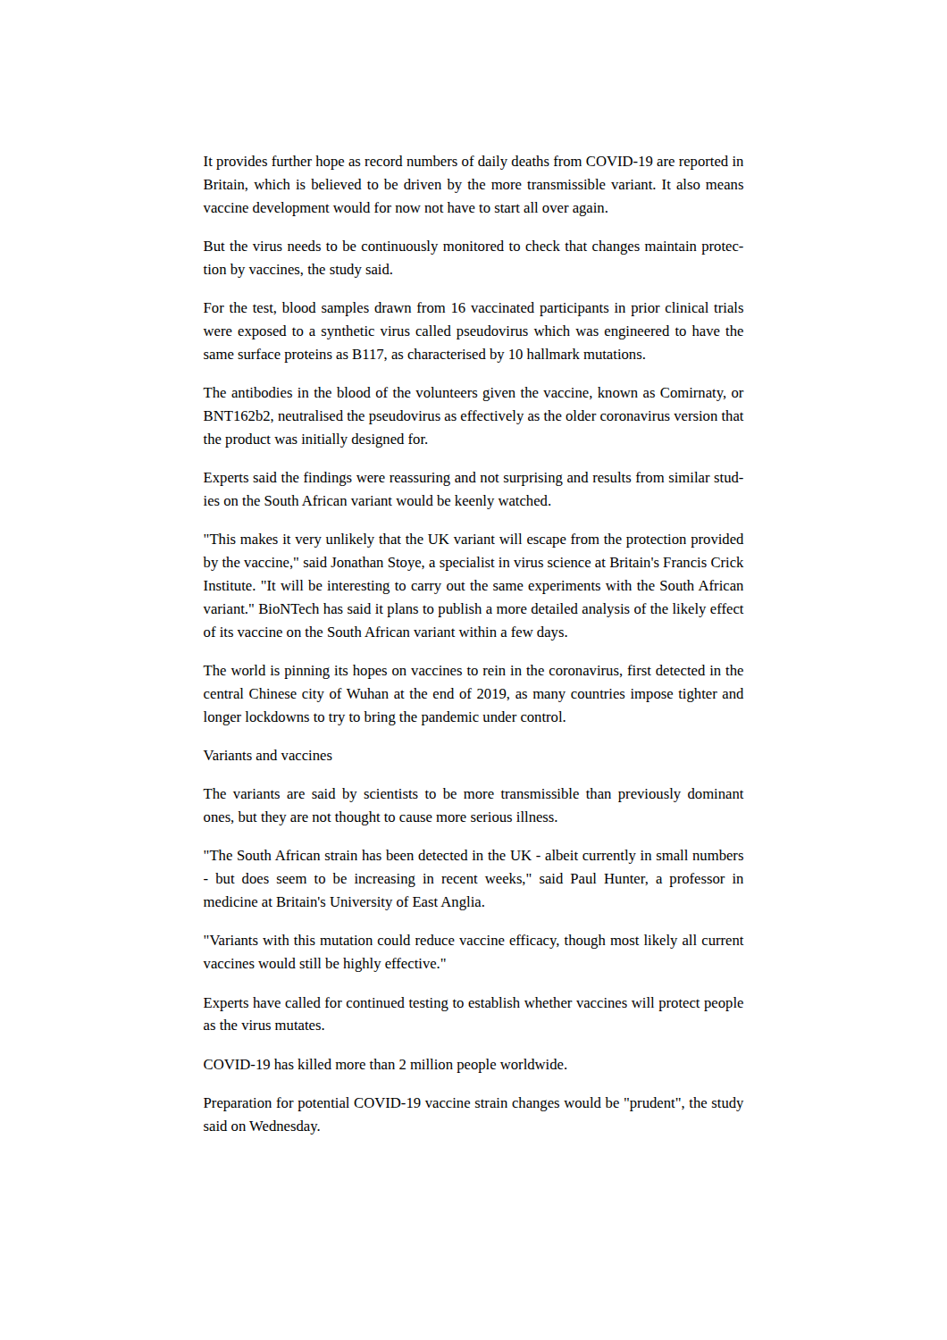It provides further hope as record numbers of daily deaths from COVID-19 are reported in Britain, which is believed to be driven by the more transmissible variant. It also means vaccine development would for now not have to start all over again.
But the virus needs to be continuously monitored to check that changes maintain protection by vaccines, the study said.
For the test, blood samples drawn from 16 vaccinated participants in prior clinical trials were exposed to a synthetic virus called pseudovirus which was engineered to have the same surface proteins as B117, as characterised by 10 hallmark mutations.
The antibodies in the blood of the volunteers given the vaccine, known as Comirnaty, or BNT162b2, neutralised the pseudovirus as effectively as the older coronavirus version that the product was initially designed for.
Experts said the findings were reassuring and not surprising and results from similar studies on the South African variant would be keenly watched.
"This makes it very unlikely that the UK variant will escape from the protection provided by the vaccine," said Jonathan Stoye, a specialist in virus science at Britain's Francis Crick Institute. "It will be interesting to carry out the same experiments with the South African variant." BioNTech has said it plans to publish a more detailed analysis of the likely effect of its vaccine on the South African variant within a few days.
The world is pinning its hopes on vaccines to rein in the coronavirus, first detected in the central Chinese city of Wuhan at the end of 2019, as many countries impose tighter and longer lockdowns to try to bring the pandemic under control.
Variants and vaccines
The variants are said by scientists to be more transmissible than previously dominant ones, but they are not thought to cause more serious illness.
"The South African strain has been detected in the UK - albeit currently in small numbers - but does seem to be increasing in recent weeks," said Paul Hunter, a professor in medicine at Britain's University of East Anglia.
"Variants with this mutation could reduce vaccine efficacy, though most likely all current vaccines would still be highly effective."
Experts have called for continued testing to establish whether vaccines will protect people as the virus mutates.
COVID-19 has killed more than 2 million people worldwide.
Preparation for potential COVID-19 vaccine strain changes would be "prudent", the study said on Wednesday.